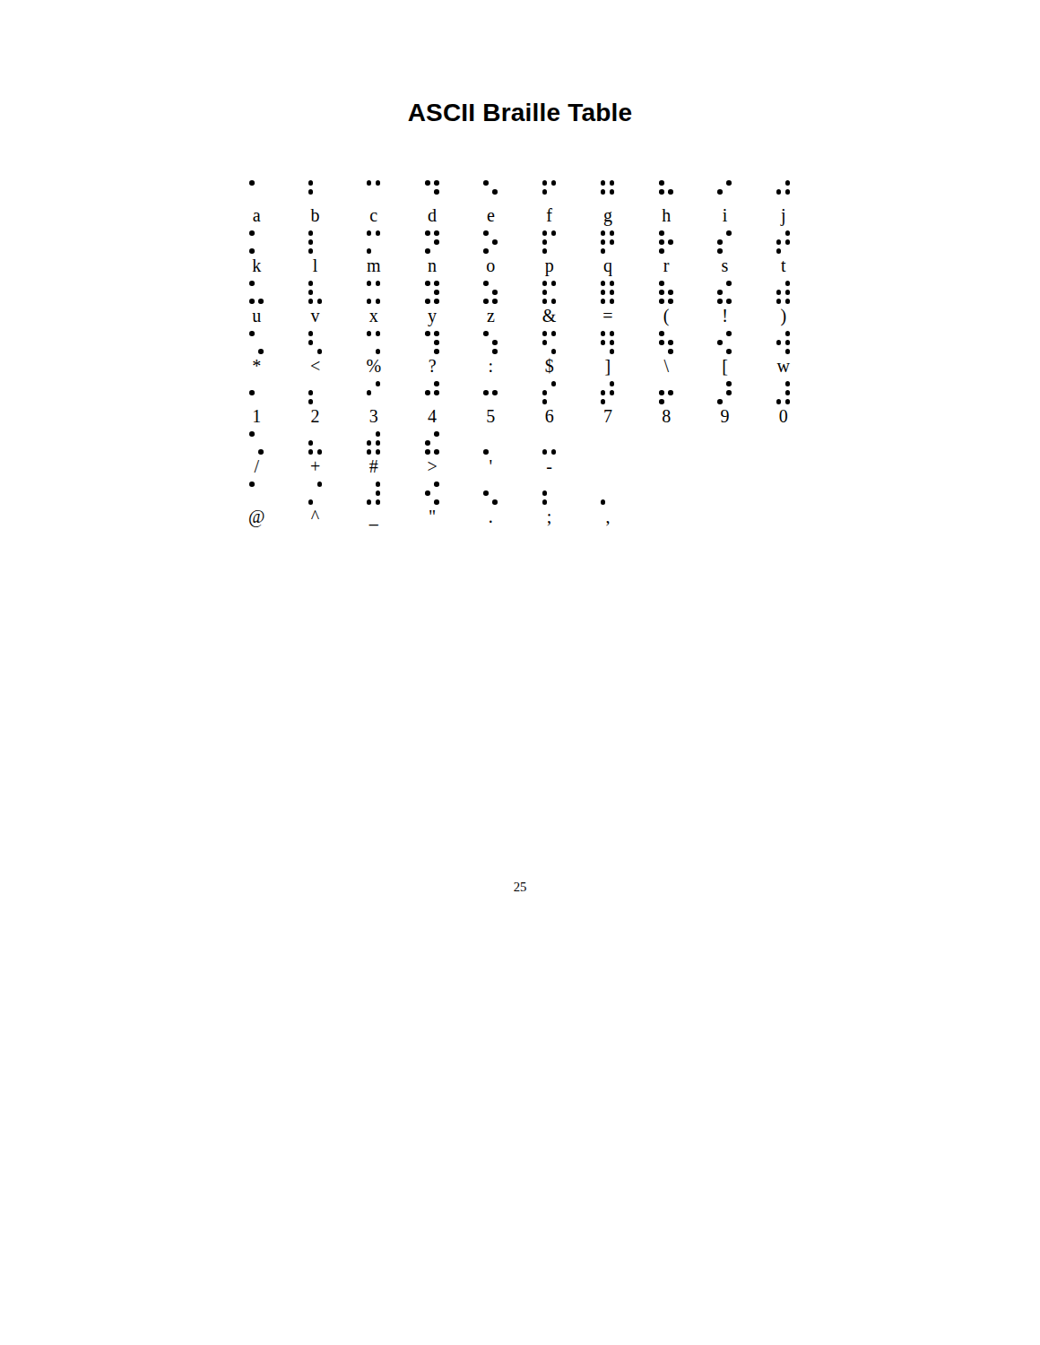ASCII Braille Table
| a | b | c | d | e | f | g | h | i | j |
| k | l | m | n | o | p | q | r | s | t |
| u | v | x | y | z | & | = | ( | ! | ) |
| * | < | % | ? | : | $ | ] | \ | [ | w |
| 1 | 2 | 3 | 4 | 5 | 6 | 7 | 8 | 9 | 0 |
| / | + | # | > | ' | - | | | | |
| @ | ^ | _ | " | . | ; | , | | | |
25